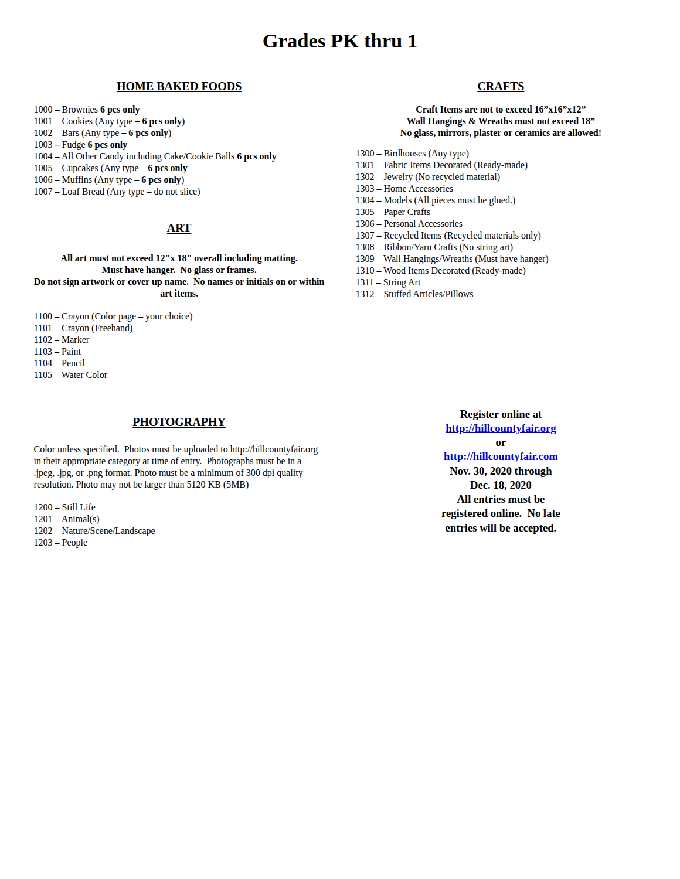Grades PK thru 1
HOME BAKED FOODS
1000 – Brownies 6 pcs only
1001 – Cookies (Any type – 6 pcs only)
1002 – Bars (Any type – 6 pcs only)
1003 – Fudge 6 pcs only
1004 – All Other Candy including Cake/Cookie Balls 6 pcs only
1005 – Cupcakes (Any type – 6 pcs only
1006 – Muffins (Any type – 6 pcs only)
1007 – Loaf Bread (Any type – do not slice)
ART
All art must not exceed 12"x 18" overall including matting.
Must have hanger. No glass or frames.
Do not sign artwork or cover up name. No names or initials on or within art items.
1100 – Crayon (Color page – your choice)
1101 – Crayon (Freehand)
1102 – Marker
1103 – Paint
1104 – Pencil
1105 – Water Color
PHOTOGRAPHY
Color unless specified. Photos must be uploaded to http://hillcountyfair.org in their appropriate category at time of entry. Photographs must be in a .jpeg, .jpg, or .png format. Photo must be a minimum of 300 dpi quality resolution. Photo may not be larger than 5120 KB (5MB)
1200 – Still Life
1201 – Animal(s)
1202 – Nature/Scene/Landscape
1203 – People
CRAFTS
Craft Items are not to exceed 16”x16”x12”
Wall Hangings & Wreaths must not exceed 18”
No glass, mirrors, plaster or ceramics are allowed!
1300 – Birdhouses (Any type)
1301 – Fabric Items Decorated (Ready-made)
1302 – Jewelry (No recycled material)
1303 – Home Accessories
1304 – Models (All pieces must be glued.)
1305 – Paper Crafts
1306 – Personal Accessories
1307 – Recycled Items (Recycled materials only)
1308 – Ribbon/Yarn Crafts (No string art)
1309 – Wall Hangings/Wreaths (Must have hanger)
1310 – Wood Items Decorated (Ready-made)
1311 – String Art
1312 – Stuffed Articles/Pillows
Register online at
http://hillcountyfair.org
or
http://hillcountyfair.com
Nov. 30, 2020 through
Dec. 18, 2020
All entries must be
registered online. No late
entries will be accepted.